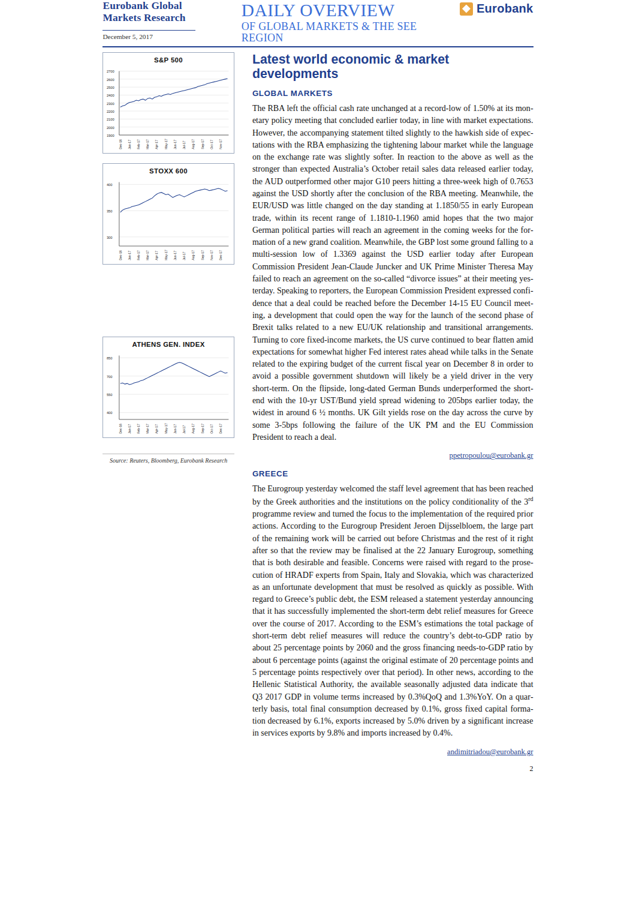Eurobank GlobalMarkets Research
December 5, 2017
DAILY OVERVIEW OF GLOBAL MARKETS & THE SEE REGION
Eurobank
S&P 500
2700 2600 2500 2400 2300 2200 2100 2000 1900 Dec-16 Jan-17 Feb-17 Mar-17 Apr-17 May-17 Jun-17 Jul-17 Aug-17 Sep-17 Oct-17 Nov-17
STOXX 600
400 350 300 Dec-16 Jan-17 Feb-17 Mar-17 Apr-17 May-17 Jun-17 Jul-17 Aug-17 Sep-17 Nov-17 Dec-17
ATHENS GEN. INDEX
850 700 550 400 Dec-16 Jan-17 Feb-17 Mar-17 Apr-17 May-17 Jun-17 Jul-17 Aug-17 Sep-17 Oct-17 Dec-17
Source: Reuters, Bloomberg, Eurobank Research
Latest world economic & market developments
GLOBAL MARKETS
The RBA left the official cash rate unchanged at a record-low of 1.50% at its monetary policy meeting that concluded earlier today, in line with market expectations. However, the accompanying statement tilted slightly to the hawkish side of expectations with the RBA emphasizing the tightening labour market while the language on the exchange rate was slightly softer. In reaction to the above as well as the stronger than expected Australia’s October retail sales data released earlier today, the AUD outperformed other major G10 peers hitting a three-week high of 0.7653 against the USD shortly after the conclusion of the RBA meeting. Meanwhile, the EUR/USD was little changed on the day standing at 1.1850/55 in early European trade, within its recent range of 1.1810-1.1960 amid hopes that the two major German political parties will reach an agreement in the coming weeks for the formation of a new grand coalition. Meanwhile, the GBP lost some ground falling to a multi-session low of 1.3369 against the USD earlier today after European Commission President Jean-Claude Juncker and UK Prime Minister Theresa May failed to reach an agreement on the so-called “divorce issues” at their meeting yesterday. Speaking to reporters, the European Commission President expressed confidence that a deal could be reached before the December 14-15 EU Council meeting, a development that could open the way for the launch of the second phase of Brexit talks related to a new EU/UK relationship and transitional arrangements. Turning to core fixed-income markets, the US curve continued to bear flatten amid expectations for somewhat higher Fed interest rates ahead while talks in the Senate related to the expiring budget of the current fiscal year on December 8 in order to avoid a possible government shutdown will likely be a yield driver in the very short-term. On the flipside, long-dated German Bunds underperformed the short-end with the 10-yr UST/Bund yield spread widening to 205bps earlier today, the widest in around 6 ½ months. UK Gilt yields rose on the day across the curve by some 3-5bps following the failure of the UK PM and the EU Commission President to reach a deal.
ppetropoulou@eurobank.gr
GREECE
The Eurogroup yesterday welcomed the staff level agreement that has been reached by the Greek authorities and the institutions on the policy conditionality of the 3rd programme review and turned the focus to the implementation of the required prior actions. According to the Eurogroup President Jeroen Dijsselbloem, the large part of the remaining work will be carried out before Christmas and the rest of it right after so that the review may be finalised at the 22 January Eurogroup, something that is both desirable and feasible. Concerns were raised with regard to the prosecution of HRADF experts from Spain, Italy and Slovakia, which was characterized as an unfortunate development that must be resolved as quickly as possible. With regard to Greece’s public debt, the ESM released a statement yesterday announcing that it has successfully implemented the short-term debt relief measures for Greece over the course of 2017. According to the ESM’s estimations the total package of short-term debt relief measures will reduce the country’s debt-to-GDP ratio by about 25 percentage points by 2060 and the gross financing needs-to-GDP ratio by about 6 percentage points (against the original estimate of 20 percentage points and 5 percentage points respectively over that period). In other news, according to the Hellenic Statistical Authority, the available seasonally adjusted data indicate that Q3 2017 GDP in volume terms increased by 0.3%QoQ and 1.3%YoY. On a quarterly basis, total final consumption decreased by 0.1%, gross fixed capital formation decreased by 6.1%, exports increased by 5.0% driven by a significant increase in services exports by 9.8% and imports increased by 0.4%.
andimitriadou@eurobank.gr
2